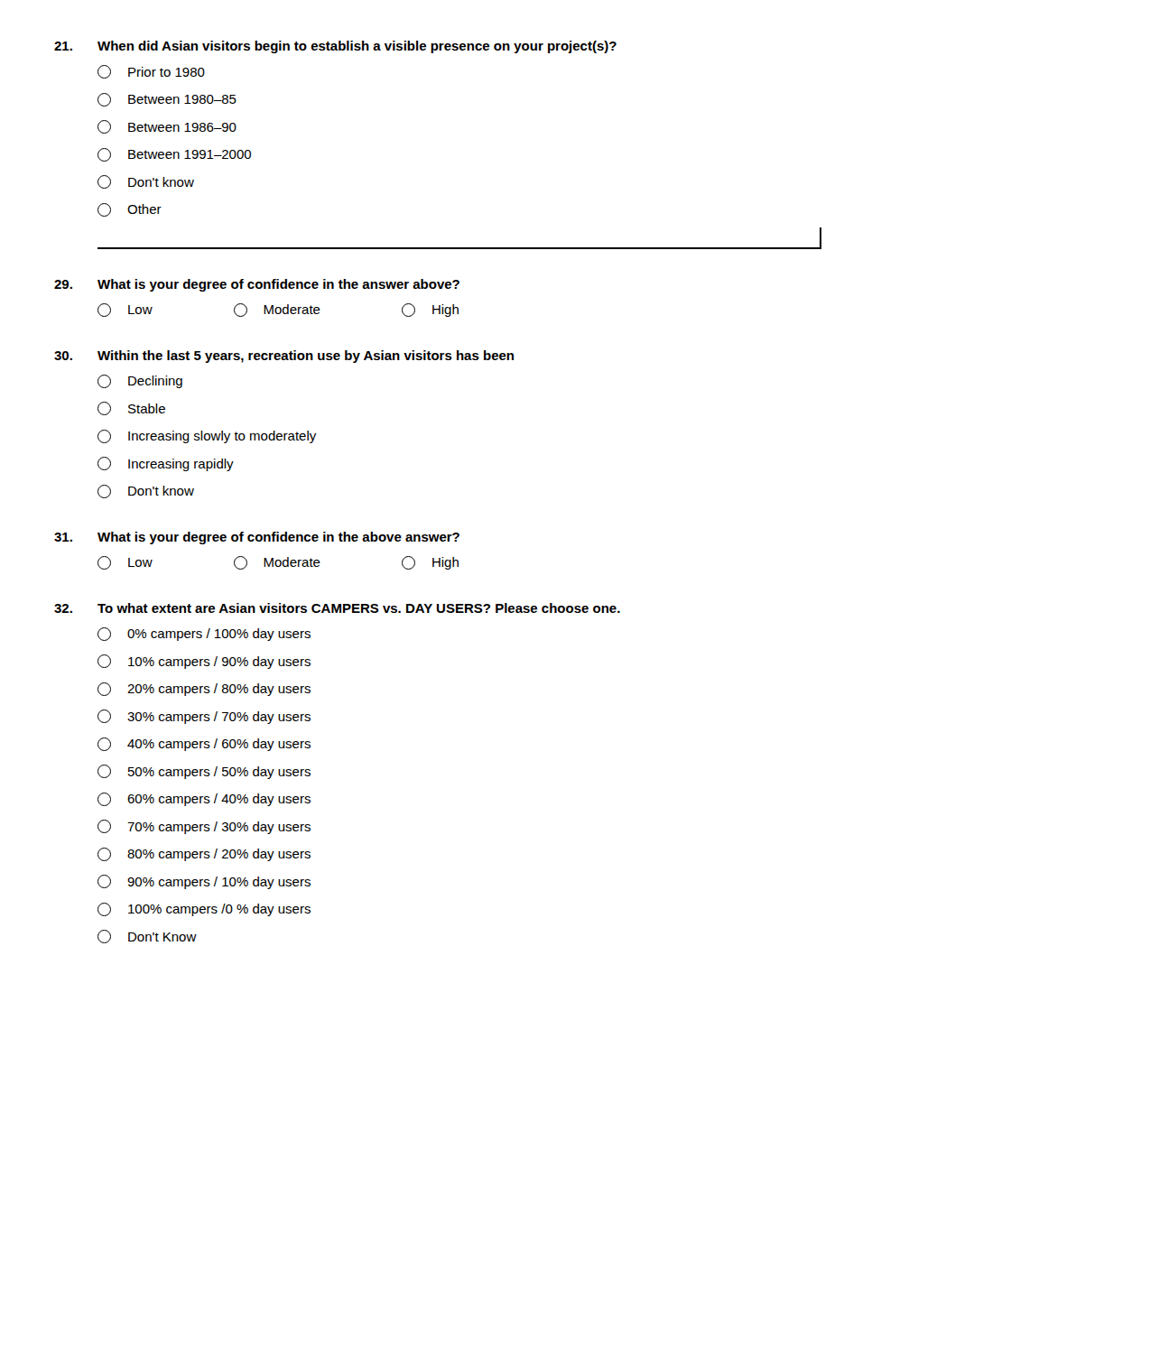21. When did Asian visitors begin to establish a visible presence on your project(s)?
Prior to 1980
Between 1980–85
Between 1986–90
Between 1991–2000
Don't know
Other
29. What is your degree of confidence in the answer above?
Low Moderate High
30. Within the last 5 years, recreation use by Asian visitors has been
Declining
Stable
Increasing slowly to moderately
Increasing rapidly
Don't know
31. What is your degree of confidence in the above answer?
Low Moderate High
32. To what extent are Asian visitors CAMPERS vs. DAY USERS? Please choose one.
0% campers / 100% day users
10% campers / 90% day users
20% campers / 80% day users
30% campers / 70% day users
40% campers / 60% day users
50% campers / 50% day users
60% campers / 40% day users
70% campers / 30% day users
80% campers / 20% day users
90% campers / 10% day users
100% campers /0 % day users
Don't Know